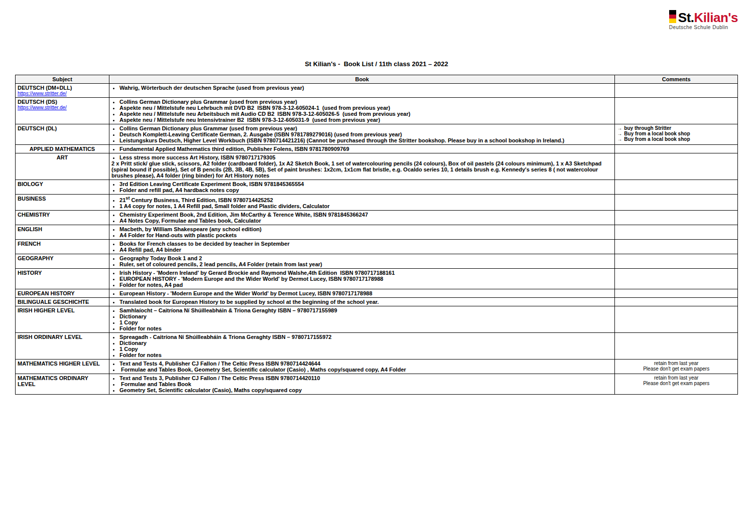St.Kilian's
Deutsche Schule Dublin
St Kilian's - Book List / 11th class 2021 – 2022
| Subject | Book | Comments |
| --- | --- | --- |
| DEUTSCH (DM+DLL) https://www.stritter.de/ | Wahrig, Wörterbuch der deutschen Sprache (used from previous year) | |
| DEUTSCH (DS) https://www.stritter.de/ | Collins German Dictionary plus Grammar (used from previous year) Aspekte neu / Mittelstufe neu Lehrbuch mit DVD B2 ISBN 978-3-12-605024-1 (used from previous year) Aspekte neu / Mittelstufe neu Arbeitsbuch mit Audio CD B2 ISBN 978-3-12-605026-5 (used from previous year) Aspekte neu / Mittelstufe neu Intensivtrainer B2 ISBN 978-3-12-605031-9 (used from previous year) | |
| DEUTSCH (DL) | Collins German Dictionary plus Grammar (used from previous year) Deutsch Komplett-Leaving Certificate German, 2. Ausgabe (ISBN 9781789279016) (used from previous year) Leistungskurs Deutsch, Higher Level Workbuch (ISBN 9780714421216) (Cannot be purchased through the Stritter bookshop. Please buy in a school bookshop in Ireland.) | buy through Stritter Buy from a local book shop Buy from a local book shop |
| APPLIED MATHEMATICS | Fundamental Applied Mathematics third edition, Publisher Folens, ISBN 9781780909769 | |
| ART | Less stress more success Art History, ISBN 9780717179305 2 x Pritt stick/ glue stick, scissors, A2 folder (cardboard folder), 1x A2 Sketch Book, 1 set of watercolouring pencils (24 colours), Box of oil pastels (24 colours minimum), 1 x A3 Sketchpad (spiral bound if possible), Set of B pencils (2B, 3B, 4B, 5B), Set of paint brushes: 1x2cm, 1x1cm flat bristle, e.g. Ocaldo series 10, 1 details brush e.g. Kennedy's series 8 ( not watercolour brushes please), A4 folder (ring binder) for Art History notes | |
| BIOLOGY | 3rd Edition Leaving Certificate Experiment Book, ISBN 9781845365554 Folder and refill pad, A4 hardback notes copy | |
| BUSINESS | 21 st Century Business, Third Edition, ISBN 9780714425252 1 A4 copy for notes, 1 A4 Refill pad, Small folder and Plastic dividers, Calculator | |
| CHEMISTRY | Chemistry Experiment Book, 2nd Edition, Jim McCarthy & Terence White, ISBN 9781845366247 A4 Notes Copy, Formulae and Tables book, Calculator | |
| ENGLISH | Macbeth, by William Shakespeare (any school edition) A4 Folder for Hand-outs with plastic pockets | |
| FRENCH | Books for French classes to be decided by teacher in September A4 Refill pad, A4 binder | |
| GEOGRAPHY | Geography Today Book 1 and 2 Ruler, set of coloured pencils, 2 lead pencils, A4 Folder (retain from last year) | |
| HISTORY | Irish History - 'Modern Ireland' by Gerard Brockie and Raymond Walshe,4th Edition ISBN 9780717188161 EUROPEAN HISTORY - 'Modern Europe and the Wider World' by Dermot Lucey, ISBN 9780717178988 Folder for notes, A4 pad | |
| EUROPEAN HISTORY | European History - 'Modern Europe and the Wider World' by Dermot Lucey, ISBN 9780717178988 | |
| BILINGUALE GESCHICHTE | Translated book for European History to be supplied by school at the beginning of the school year. | |
| IRISH HIGHER LEVEL | Samhlaíocht – Caitríona Ní Shúilleabháin & Triona Geraghty ISBN – 9780717155989 Dictionary 1 Copy Folder for notes | |
| IRISH ORDINARY LEVEL | Spreagadh - Caitríona Ní Shúilleabháin & Triona Geraghty ISBN – 9780717155972 Dictionary 1 Copy Folder for notes | |
| MATHEMATICS HIGHER LEVEL | Text and Tests 4, Publisher CJ Fallon / The Celtic Press ISBN 9780714424644 Formulae and Tables Book, Geometry Set, Scientific calculator (Casio) , Maths copy/squared copy, A4 Folder | retain from last year Please don't get exam papers |
| MATHEMATICS ORDINARY LEVEL | Text and Tests 3, Publisher CJ Fallon / The Celtic Press ISBN 9780714420110 Formulae and Tables Book Geometry Set, Scientific calculator (Casio), Maths copy/squared copy | retain from last year Please don't get exam papers |